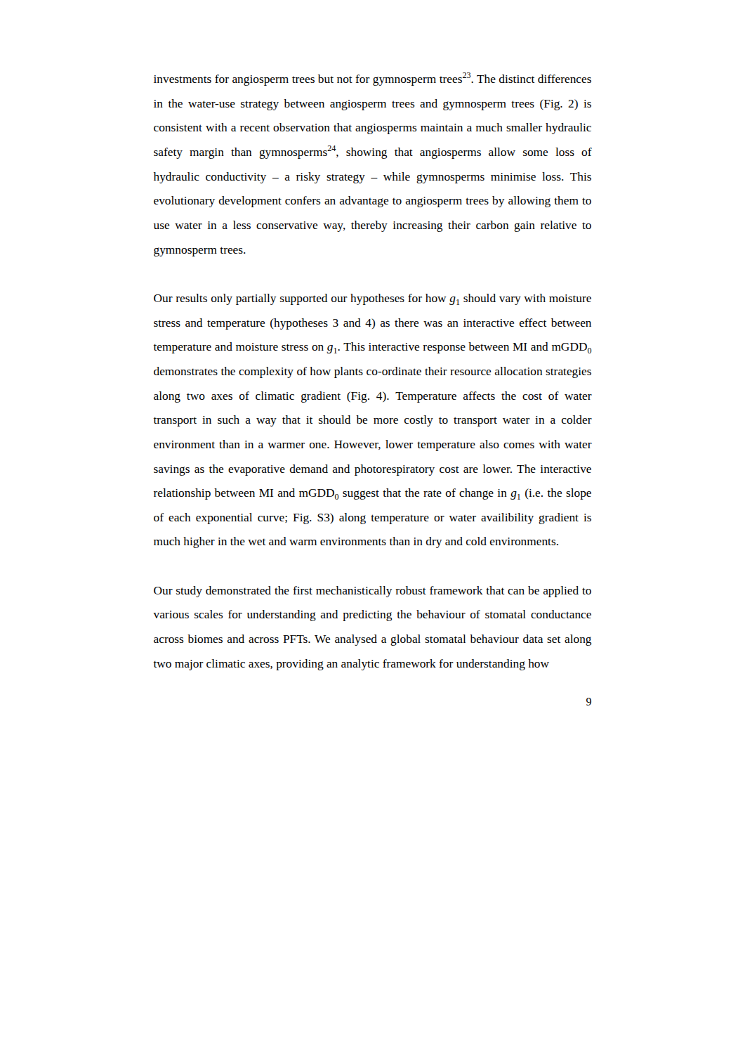investments for angiosperm trees but not for gymnosperm trees23. The distinct differences in the water-use strategy between angiosperm trees and gymnosperm trees (Fig. 2) is consistent with a recent observation that angiosperms maintain a much smaller hydraulic safety margin than gymnosperms24, showing that angiosperms allow some loss of hydraulic conductivity – a risky strategy – while gymnosperms minimise loss. This evolutionary development confers an advantage to angiosperm trees by allowing them to use water in a less conservative way, thereby increasing their carbon gain relative to gymnosperm trees.
Our results only partially supported our hypotheses for how g1 should vary with moisture stress and temperature (hypotheses 3 and 4) as there was an interactive effect between temperature and moisture stress on g1. This interactive response between MI and mGDD0 demonstrates the complexity of how plants co-ordinate their resource allocation strategies along two axes of climatic gradient (Fig. 4). Temperature affects the cost of water transport in such a way that it should be more costly to transport water in a colder environment than in a warmer one. However, lower temperature also comes with water savings as the evaporative demand and photorespiratory cost are lower. The interactive relationship between MI and mGDD0 suggest that the rate of change in g1 (i.e. the slope of each exponential curve; Fig. S3) along temperature or water availibility gradient is much higher in the wet and warm environments than in dry and cold environments.
Our study demonstrated the first mechanistically robust framework that can be applied to various scales for understanding and predicting the behaviour of stomatal conductance across biomes and across PFTs. We analysed a global stomatal behaviour data set along two major climatic axes, providing an analytic framework for understanding how
9